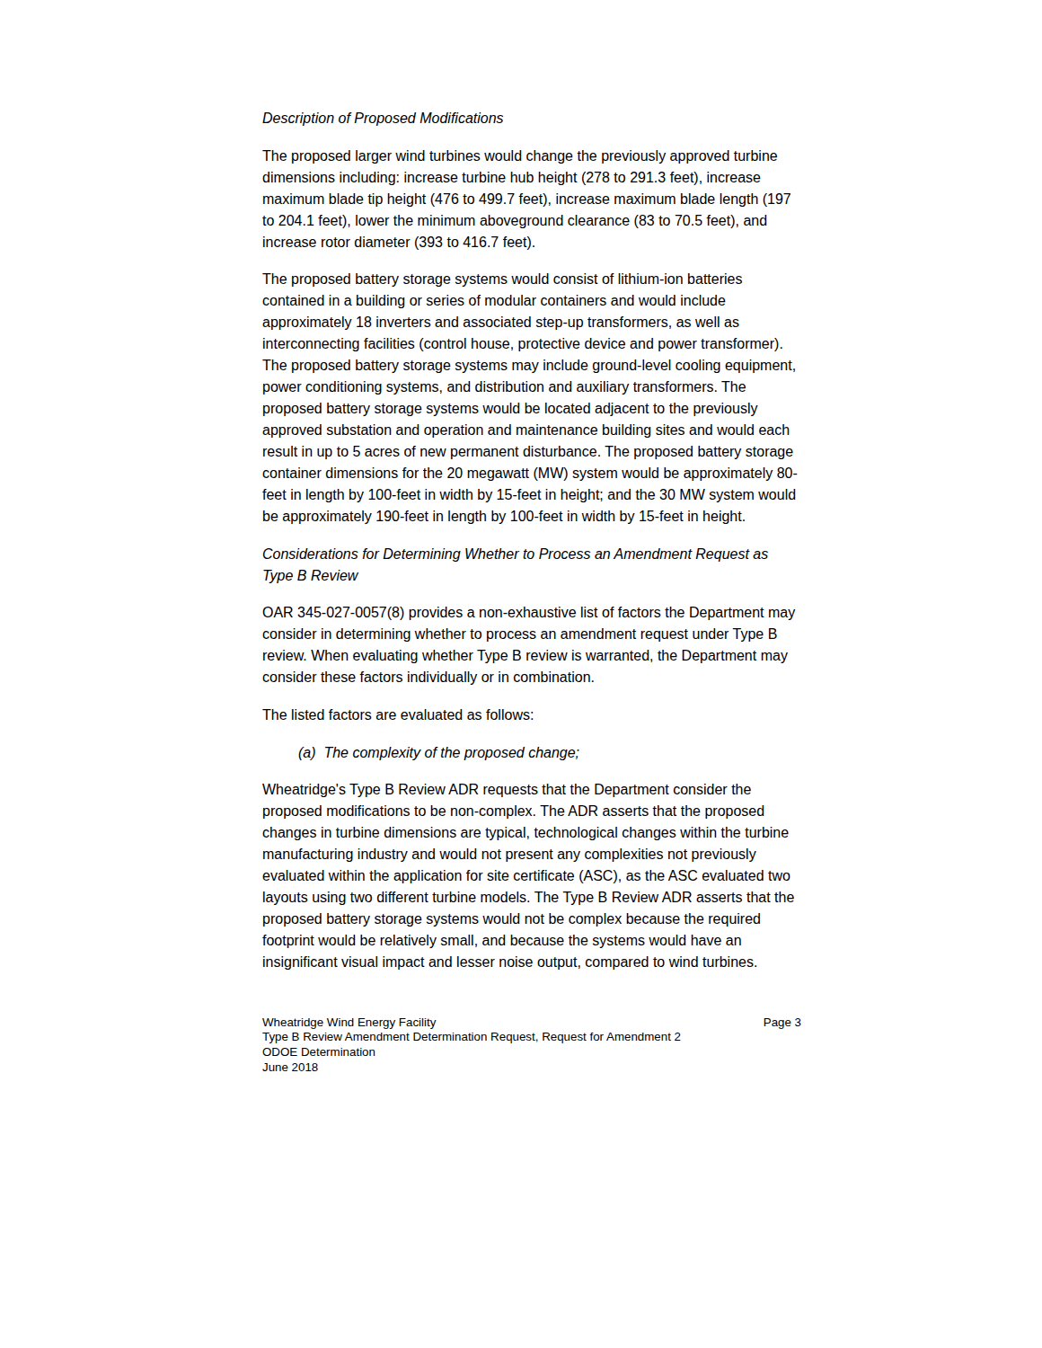Description of Proposed Modifications
The proposed larger wind turbines would change the previously approved turbine dimensions including: increase turbine hub height (278 to 291.3 feet), increase maximum blade tip height (476 to 499.7 feet), increase maximum blade length (197 to 204.1 feet), lower the minimum aboveground clearance (83 to 70.5 feet), and increase rotor diameter (393 to 416.7 feet).
The proposed battery storage systems would consist of lithium-ion batteries contained in a building or series of modular containers and would include approximately 18 inverters and associated step-up transformers, as well as interconnecting facilities (control house, protective device and power transformer). The proposed battery storage systems may include ground-level cooling equipment, power conditioning systems, and distribution and auxiliary transformers. The proposed battery storage systems would be located adjacent to the previously approved substation and operation and maintenance building sites and would each result in up to 5 acres of new permanent disturbance. The proposed battery storage container dimensions for the 20 megawatt (MW) system would be approximately 80-feet in length by 100-feet in width by 15-feet in height; and the 30 MW system would be approximately 190-feet in length by 100-feet in width by 15-feet in height.
Considerations for Determining Whether to Process an Amendment Request as Type B Review
OAR 345-027-0057(8) provides a non-exhaustive list of factors the Department may consider in determining whether to process an amendment request under Type B review. When evaluating whether Type B review is warranted, the Department may consider these factors individually or in combination.
The listed factors are evaluated as follows:
(a) The complexity of the proposed change;
Wheatridge's Type B Review ADR requests that the Department consider the proposed modifications to be non-complex. The ADR asserts that the proposed changes in turbine dimensions are typical, technological changes within the turbine manufacturing industry and would not present any complexities not previously evaluated within the application for site certificate (ASC), as the ASC evaluated two layouts using two different turbine models. The Type B Review ADR asserts that the proposed battery storage systems would not be complex because the required footprint would be relatively small, and because the systems would have an insignificant visual impact and lesser noise output, compared to wind turbines.
Wheatridge Wind Energy Facility
Page 3
Type B Review Amendment Determination Request, Request for Amendment 2
ODOE Determination
June 2018